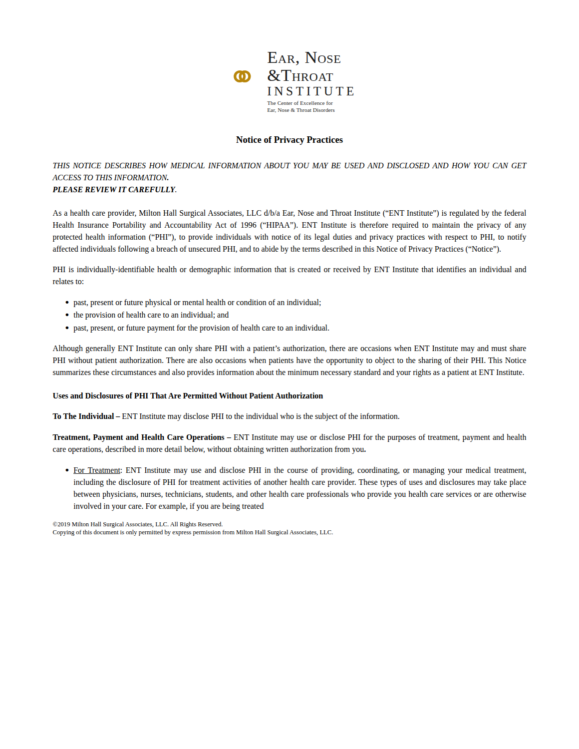⚭
Ear, Nose
&Throat
INSTITUTE
The Center of Excellence for
Ear, Nose & Throat Disorders
Notice of Privacy Practices
THIS NOTICE DESCRIBES HOW MEDICAL INFORMATION ABOUT YOU MAY BE USED AND DISCLOSED AND HOW YOU CAN GET ACCESS TO THIS INFORMATION.
PLEASE REVIEW IT CAREFULLY.
As a health care provider, Milton Hall Surgical Associates, LLC d/b/a Ear, Nose and Throat Institute (“ENT Institute”) is regulated by the federal Health Insurance Portability and Accountability Act of 1996 (“HIPAA”). ENT Institute is therefore required to maintain the privacy of any protected health information (“PHI”), to provide individuals with notice of its legal duties and privacy practices with respect to PHI, to notify affected individuals following a breach of unsecured PHI, and to abide by the terms described in this Notice of Privacy Practices (“Notice”).
PHI is individually-identifiable health or demographic information that is created or received by ENT Institute that identifies an individual and relates to:
past, present or future physical or mental health or condition of an individual;
the provision of health care to an individual; and
past, present, or future payment for the provision of health care to an individual.
Although generally ENT Institute can only share PHI with a patient’s authorization, there are occasions when ENT Institute may and must share PHI without patient authorization. There are also occasions when patients have the opportunity to object to the sharing of their PHI. This Notice summarizes these circumstances and also provides information about the minimum necessary standard and your rights as a patient at ENT Institute.
Uses and Disclosures of PHI That Are Permitted Without Patient Authorization
To The Individual – ENT Institute may disclose PHI to the individual who is the subject of the information.
Treatment, Payment and Health Care Operations – ENT Institute may use or disclose PHI for the purposes of treatment, payment and health care operations, described in more detail below, without obtaining written authorization from you.
For Treatment: ENT Institute may use and disclose PHI in the course of providing, coordinating, or managing your medical treatment, including the disclosure of PHI for treatment activities of another health care provider. These types of uses and disclosures may take place between physicians, nurses, technicians, students, and other health care professionals who provide you health care services or are otherwise involved in your care. For example, if you are being treated
©2019 Milton Hall Surgical Associates, LLC. All Rights Reserved.
Copying of this document is only permitted by express permission from Milton Hall Surgical Associates, LLC.